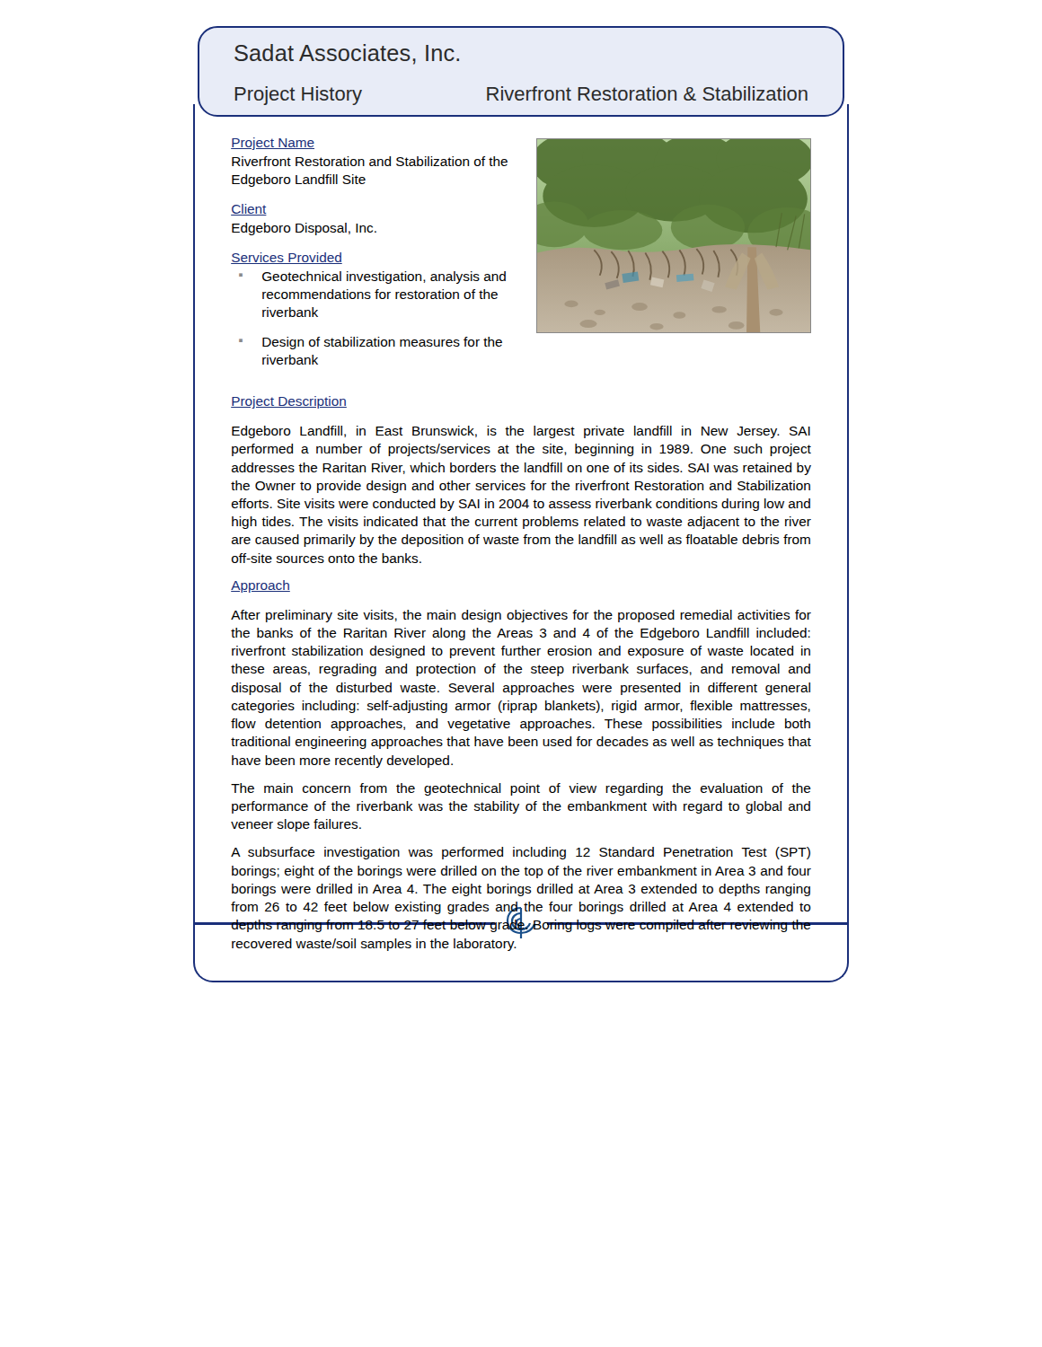Sadat Associates, Inc.
Project History Riverfront Restoration & Stabilization
Project Name
Riverfront Restoration and Stabilization of the Edgeboro Landfill Site
Client
Edgeboro Disposal, Inc.
Services Provided
Geotechnical investigation, analysis and recommendations for restoration of the riverbank
Design of stabilization measures for the riverbank
Project Description
Edgeboro Landfill, in East Brunswick, is the largest private landfill in New Jersey. SAI performed a number of projects/services at the site, beginning in 1989. One such project addresses the Raritan River, which borders the landfill on one of its sides. SAI was retained by the Owner to provide design and other services for the riverfront Restoration and Stabilization efforts. Site visits were conducted by SAI in 2004 to assess riverbank conditions during low and high tides. The visits indicated that the current problems related to waste adjacent to the river are caused primarily by the deposition of waste from the landfill as well as floatable debris from off-site sources onto the banks.
Approach
After preliminary site visits, the main design objectives for the proposed remedial activities for the banks of the Raritan River along the Areas 3 and 4 of the Edgeboro Landfill included: riverfront stabilization designed to prevent further erosion and exposure of waste located in these areas, regrading and protection of the steep riverbank surfaces, and removal and disposal of the disturbed waste. Several approaches were presented in different general categories including: self-adjusting armor (riprap blankets), rigid armor, flexible mattresses, flow detention approaches, and vegetative approaches. These possibilities include both traditional engineering approaches that have been used for decades as well as techniques that have been more recently developed.
The main concern from the geotechnical point of view regarding the evaluation of the performance of the riverbank was the stability of the embankment with regard to global and veneer slope failures.
A subsurface investigation was performed including 12 Standard Penetration Test (SPT) borings; eight of the borings were drilled on the top of the river embankment in Area 3 and four borings were drilled in Area 4. The eight borings drilled at Area 3 extended to depths ranging from 26 to 42 feet below existing grades and the four borings drilled at Area 4 extended to depths ranging from 18.5 to 27 feet below grade. Boring logs were compiled after reviewing the recovered waste/soil samples in the laboratory.